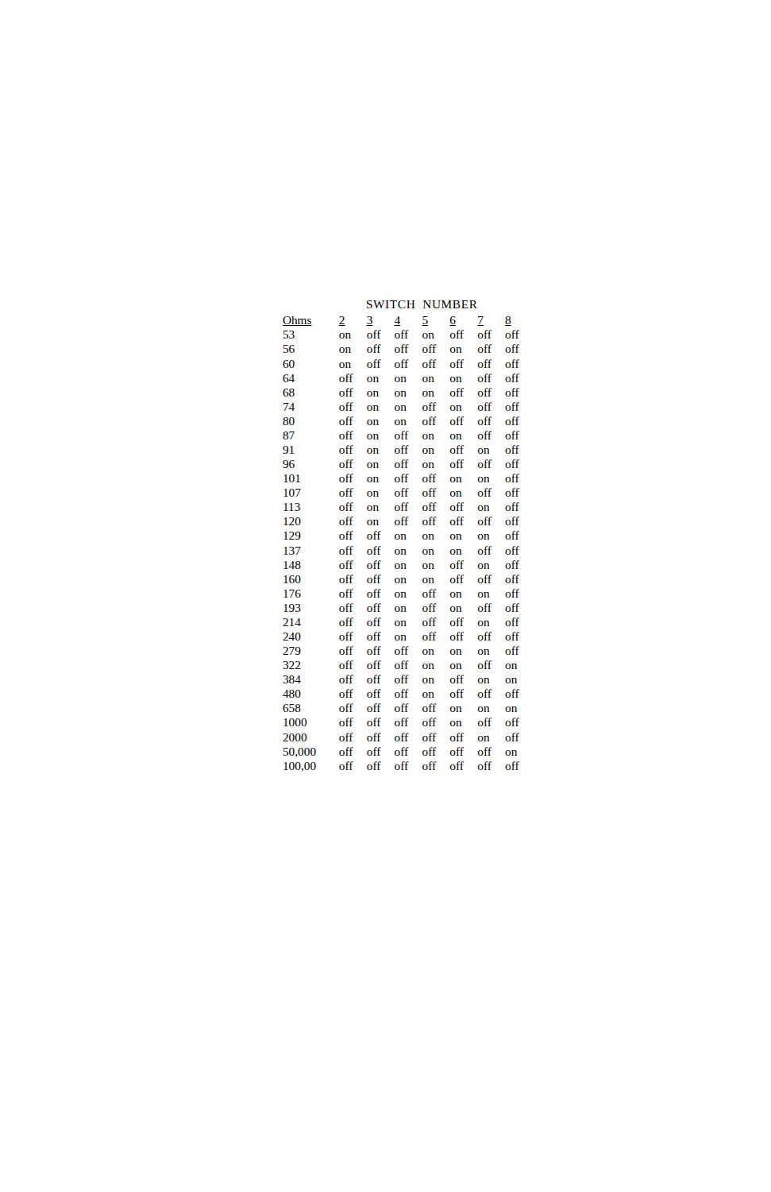SWITCH NUMBER
| Ohms | 2 | 3 | 4 | 5 | 6 | 7 | 8 |
| --- | --- | --- | --- | --- | --- | --- | --- |
| 53 | on | off | off | on | off | off | off |
| 56 | on | off | off | off | on | off | off |
| 60 | on | off | off | off | off | off | off |
| 64 | off | on | on | on | on | off | off |
| 68 | off | on | on | on | off | off | off |
| 74 | off | on | on | off | on | off | off |
| 80 | off | on | on | off | off | off | off |
| 87 | off | on | off | on | on | off | off |
| 91 | off | on | off | on | off | on | off |
| 96 | off | on | off | on | off | off | off |
| 101 | off | on | off | off | on | on | off |
| 107 | off | on | off | off | on | off | off |
| 113 | off | on | off | off | off | on | off |
| 120 | off | on | off | off | off | off | off |
| 129 | off | off | on | on | on | on | off |
| 137 | off | off | on | on | on | off | off |
| 148 | off | off | on | on | off | on | off |
| 160 | off | off | on | on | off | off | off |
| 176 | off | off | on | off | on | on | off |
| 193 | off | off | on | off | on | off | off |
| 214 | off | off | on | off | off | on | off |
| 240 | off | off | on | off | off | off | off |
| 279 | off | off | off | on | on | on | off |
| 322 | off | off | off | on | on | off | on |
| 384 | off | off | off | on | off | on | on |
| 480 | off | off | off | on | off | off | off |
| 658 | off | off | off | off | on | on | on |
| 1000 | off | off | off | off | on | off | off |
| 2000 | off | off | off | off | off | on | off |
| 50,000 | off | off | off | off | off | off | on |
| 100,00 | off | off | off | off | off | off | off |